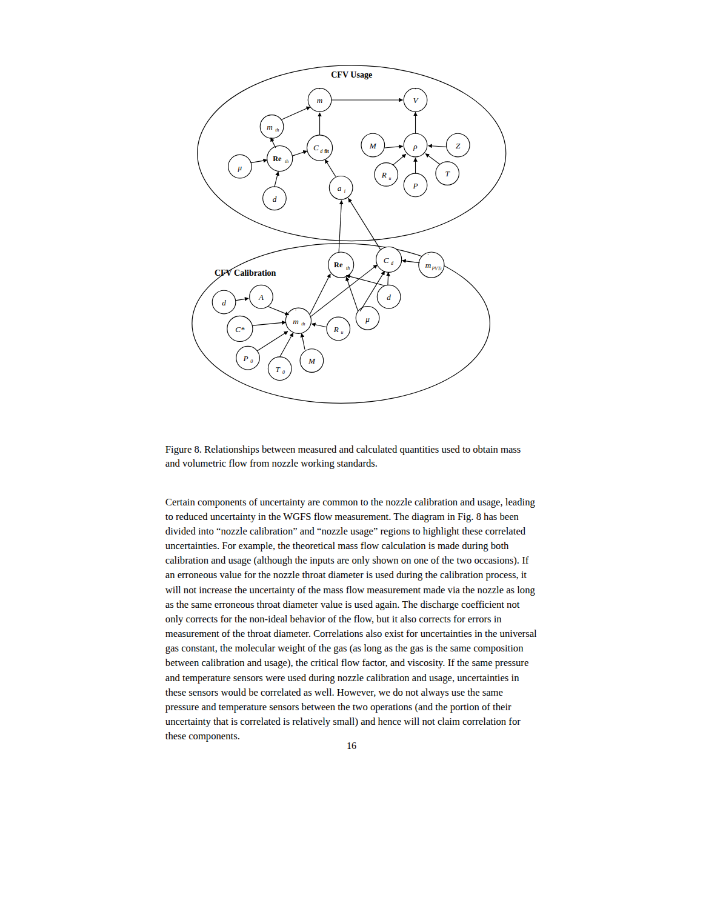CFV Usage CFV Calibration m ̇ V ̇ m th ̇ C d fit Re th μ d a i M ρ Z R u P T Re th C d m PVTt ̇ d μ d A C* m th ̇ R u P 0 T 0 M
Figure 8. Relationships between measured and calculated quantities used to obtain mass and volumetric flow from nozzle working standards.
Certain components of uncertainty are common to the nozzle calibration and usage, leading to reduced uncertainty in the WGFS flow measurement. The diagram in Fig. 8 has been divided into “nozzle calibration” and “nozzle usage” regions to highlight these correlated uncertainties. For example, the theoretical mass flow calculation is made during both calibration and usage (although the inputs are only shown on one of the two occasions). If an erroneous value for the nozzle throat diameter is used during the calibration process, it will not increase the uncertainty of the mass flow measurement made via the nozzle as long as the same erroneous throat diameter value is used again. The discharge coefficient not only corrects for the non-ideal behavior of the flow, but it also corrects for errors in measurement of the throat diameter. Correlations also exist for uncertainties in the universal gas constant, the molecular weight of the gas (as long as the gas is the same composition between calibration and usage), the critical flow factor, and viscosity. If the same pressure and temperature sensors were used during nozzle calibration and usage, uncertainties in these sensors would be correlated as well. However, we do not always use the same pressure and temperature sensors between the two operations (and the portion of their uncertainty that is correlated is relatively small) and hence will not claim correlation for these components.
16